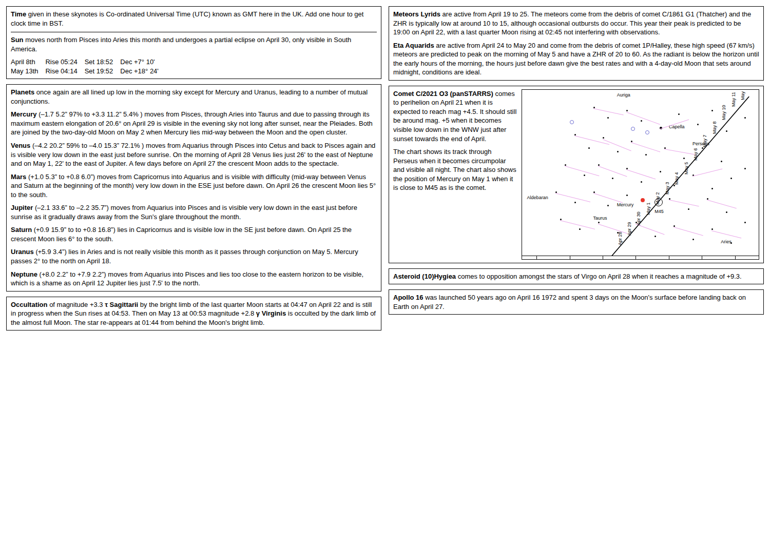Time given in these skynotes is Co-ordinated Universal Time (UTC) known as GMT here in the UK. Add one hour to get clock time in BST.
Sun moves north from Pisces into Aries this month and undergoes a partial eclipse on April 30, only visible in South America.
| April 8th | Rise 05:24 | Set 18:52 | Dec +7° 10' |
| May 13th | Rise 04:14 | Set 19:52 | Dec +18° 24' |
Planets once again are all lined up low in the morning sky except for Mercury and Uranus, leading to a number of mutual conjunctions.
Mercury (–1.7 5.2” 97% to +3.3 11.2” 5.4% ) moves from Pisces, through Aries into Taurus and due to passing through its maximum eastern elongation of 20.6° on April 29 is visible in the evening sky not long after sunset, near the Pleiades. Both are joined by the two-day-old Moon on May 2 when Mercury lies mid-way between the Moon and the open cluster.
Venus (–4.2 20.2” 59% to –4.0 15.3” 72.1% ) moves from Aquarius through Pisces into Cetus and back to Pisces again and is visible very low down in the east just before sunrise. On the morning of April 28 Venus lies just 26' to the east of Neptune and on May 1, 22' to the east of Jupiter. A few days before on April 27 the crescent Moon adds to the spectacle.
Mars (+1.0 5.3” to +0.8 6.0”) moves from Capricornus into Aquarius and is visible with difficulty (mid-way between Venus and Saturn at the beginning of the month) very low down in the ESE just before dawn. On April 26 the crescent Moon lies 5° to the south.
Jupiter (–2.1 33.6” to –2.2 35.7”) moves from Aquarius into Pisces and is visible very low down in the east just before sunrise as it gradually draws away from the Sun's glare throughout the month.
Saturn (+0.9 15.9” to to +0.8 16.8”) lies in Capricornus and is visible low in the SE just before dawn. On April 25 the crescent Moon lies 6° to the south.
Uranus (+5.9 3.4”) lies in Aries and is not really visible this month as it passes through conjunction on May 5. Mercury passes 2° to the north on April 18.
Neptune (+8.0 2.2” to +7.9 2.2”) moves from Aquarius into Pisces and lies too close to the eastern horizon to be visible, which is a shame as on April 12 Jupiter lies just 7.5' to the north.
Occultation of magnitude +3.3 τ Sagittarii by the bright limb of the last quarter Moon starts at 04:47 on April 22 and is still in progress when the Sun rises at 04:53. Then on May 13 at 00:53 magnitude +2.8 γ Virginis is occulted by the dark limb of the almost full Moon. The star re-appears at 01:44 from behind the Moon's bright limb.
Meteors Lyrids are active from April 19 to 25. The meteors come from the debris of comet C/1861 G1 (Thatcher) and the ZHR is typically low at around 10 to 15, although occasional outbursts do occur. This year their peak is predicted to be 19:00 on April 22, with a last quarter Moon rising at 02:45 not interfering with observations.
Eta Aquarids are active from April 24 to May 20 and come from the debris of comet 1P/Halley, these high speed (67 km/s) meteors are predicted to peak on the morning of May 5 and have a ZHR of 20 to 60. As the radiant is below the horizon until the early hours of the morning, the hours just before dawn give the best rates and with a 4-day-old Moon that sets around midnight, conditions are ideal.
Comet C/2021 O3 (panSTARRS) comes to perihelion on April 21 when it is expected to reach mag +4.5. It should still be around mag. +5 when it becomes visible low down in the WNW just after sunset towards the end of April.
The chart shows its track through Perseus when it becomes circumpolar and visible all night. The chart also shows the position of Mercury on May 1 when it is close to M45 as is the comet.
Auriga Capella Perseus Aldebaran Mercury M45 Taurus Aries May 12 May 11 May 10 May 8 May 7 May 6 May 5 May 4 May 3 May 2 May 1 Apr 30 Apr 29 Apr 28
Asteroid (10)Hygiea comes to opposition amongst the stars of Virgo on April 28 when it reaches a magnitude of +9.3.
Apollo 16 was launched 50 years ago on April 16 1972 and spent 3 days on the Moon's surface before landing back on Earth on April 27.